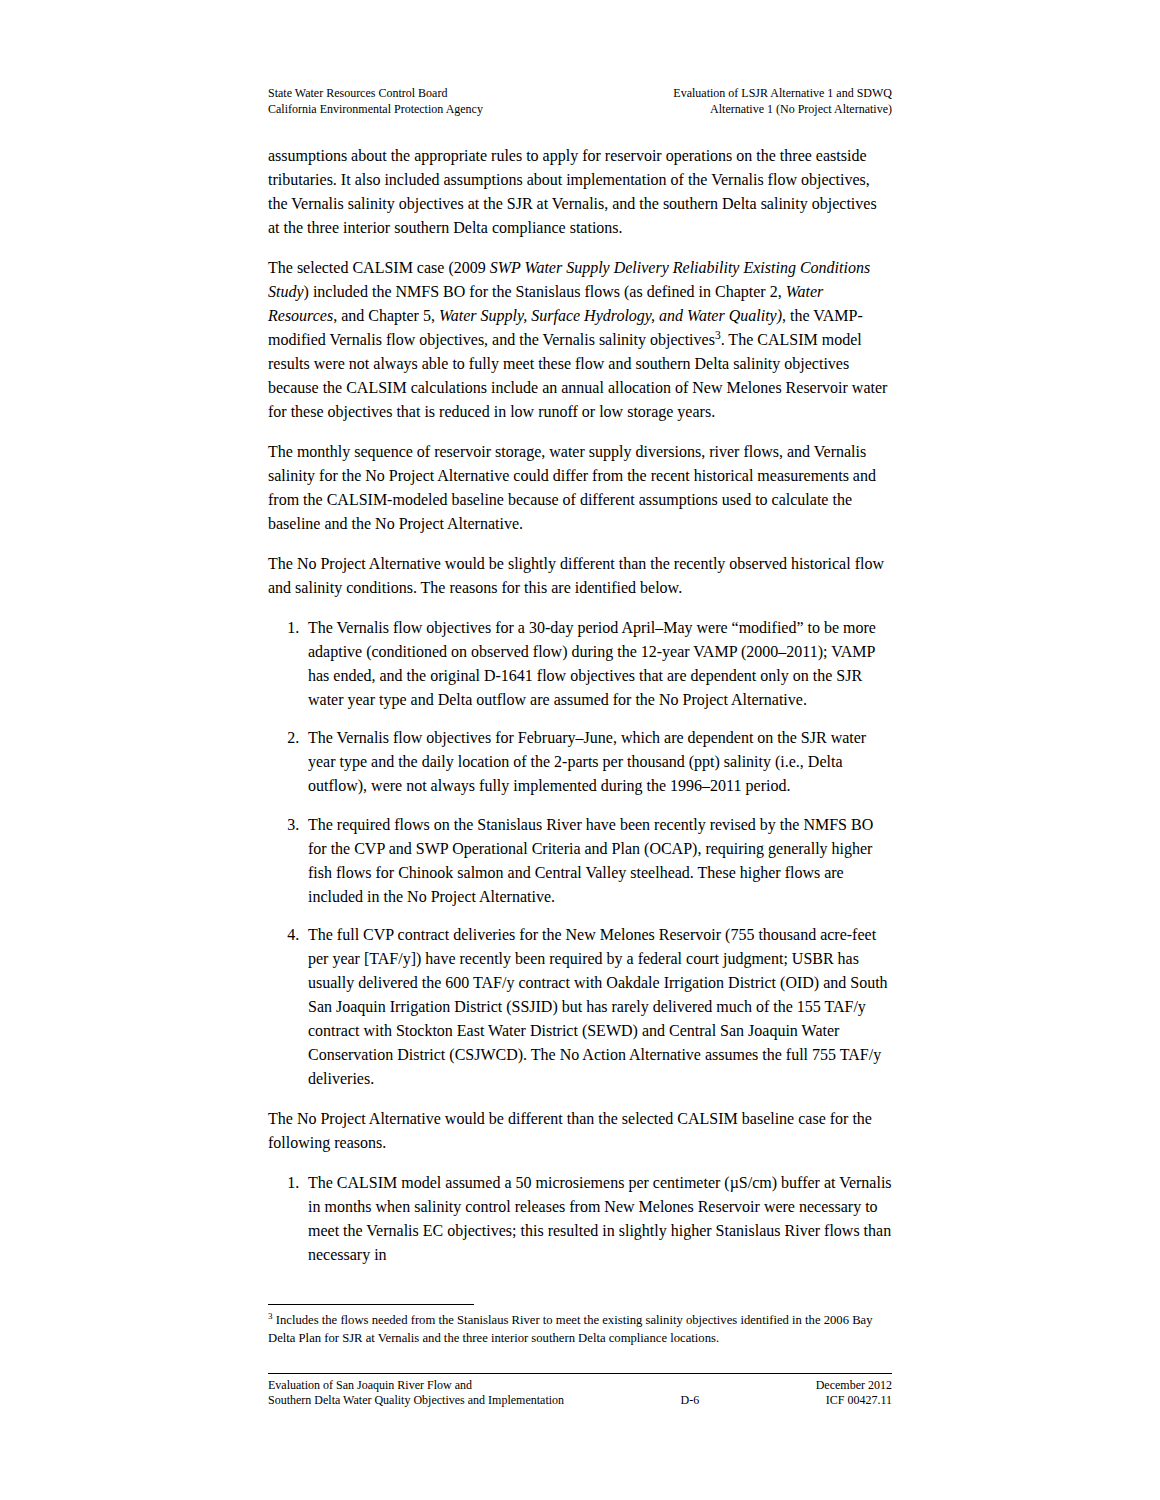State Water Resources Control Board
California Environmental Protection Agency
Evaluation of LSJR Alternative 1 and SDWQ
Alternative 1 (No Project Alternative)
assumptions about the appropriate rules to apply for reservoir operations on the three eastside tributaries. It also included assumptions about implementation of the Vernalis flow objectives, the Vernalis salinity objectives at the SJR at Vernalis, and the southern Delta salinity objectives at the three interior southern Delta compliance stations.
The selected CALSIM case (2009 SWP Water Supply Delivery Reliability Existing Conditions Study) included the NMFS BO for the Stanislaus flows (as defined in Chapter 2, Water Resources, and Chapter 5, Water Supply, Surface Hydrology, and Water Quality), the VAMP-modified Vernalis flow objectives, and the Vernalis salinity objectives3. The CALSIM model results were not always able to fully meet these flow and southern Delta salinity objectives because the CALSIM calculations include an annual allocation of New Melones Reservoir water for these objectives that is reduced in low runoff or low storage years.
The monthly sequence of reservoir storage, water supply diversions, river flows, and Vernalis salinity for the No Project Alternative could differ from the recent historical measurements and from the CALSIM-modeled baseline because of different assumptions used to calculate the baseline and the No Project Alternative.
The No Project Alternative would be slightly different than the recently observed historical flow and salinity conditions. The reasons for this are identified below.
The Vernalis flow objectives for a 30-day period April–May were “modified” to be more adaptive (conditioned on observed flow) during the 12-year VAMP (2000–2011); VAMP has ended, and the original D-1641 flow objectives that are dependent only on the SJR water year type and Delta outflow are assumed for the No Project Alternative.
The Vernalis flow objectives for February–June, which are dependent on the SJR water year type and the daily location of the 2-parts per thousand (ppt) salinity (i.e., Delta outflow), were not always fully implemented during the 1996–2011 period.
The required flows on the Stanislaus River have been recently revised by the NMFS BO for the CVP and SWP Operational Criteria and Plan (OCAP), requiring generally higher fish flows for Chinook salmon and Central Valley steelhead. These higher flows are included in the No Project Alternative.
The full CVP contract deliveries for the New Melones Reservoir (755 thousand acre-feet per year [TAF/y]) have recently been required by a federal court judgment; USBR has usually delivered the 600 TAF/y contract with Oakdale Irrigation District (OID) and South San Joaquin Irrigation District (SSJID) but has rarely delivered much of the 155 TAF/y contract with Stockton East Water District (SEWD) and Central San Joaquin Water Conservation District (CSJWCD). The No Action Alternative assumes the full 755 TAF/y deliveries.
The No Project Alternative would be different than the selected CALSIM baseline case for the following reasons.
The CALSIM model assumed a 50 microsiemens per centimeter (µS/cm) buffer at Vernalis in months when salinity control releases from New Melones Reservoir were necessary to meet the Vernalis EC objectives; this resulted in slightly higher Stanislaus River flows than necessary in
3 Includes the flows needed from the Stanislaus River to meet the existing salinity objectives identified in the 2006 Bay Delta Plan for SJR at Vernalis and the three interior southern Delta compliance locations.
Evaluation of San Joaquin River Flow and
Southern Delta Water Quality Objectives and Implementation
D-6
December 2012
ICF 00427.11